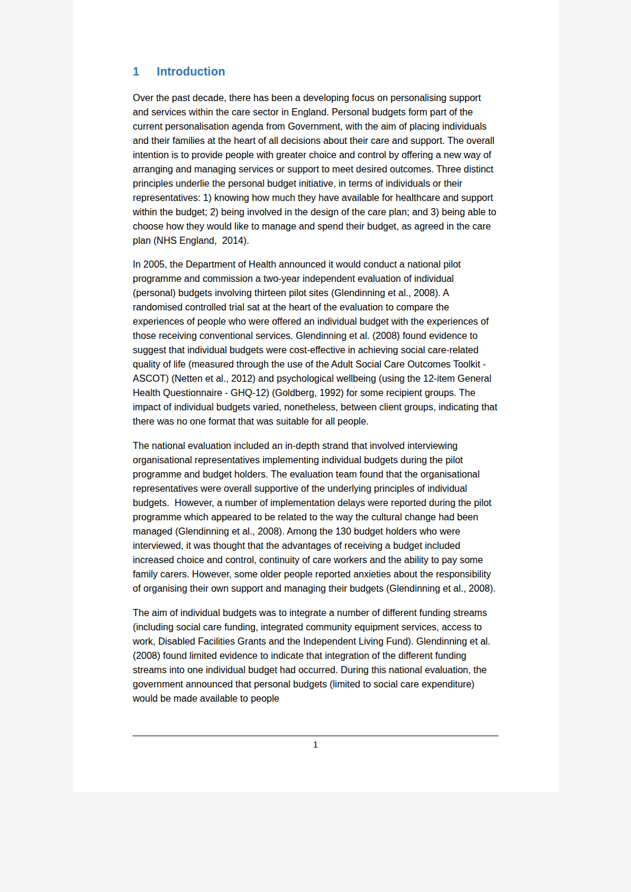1 Introduction
Over the past decade, there has been a developing focus on personalising support and services within the care sector in England. Personal budgets form part of the current personalisation agenda from Government, with the aim of placing individuals and their families at the heart of all decisions about their care and support. The overall intention is to provide people with greater choice and control by offering a new way of arranging and managing services or support to meet desired outcomes. Three distinct principles underlie the personal budget initiative, in terms of individuals or their representatives: 1) knowing how much they have available for healthcare and support within the budget; 2) being involved in the design of the care plan; and 3) being able to choose how they would like to manage and spend their budget, as agreed in the care plan (NHS England, 2014).
In 2005, the Department of Health announced it would conduct a national pilot programme and commission a two-year independent evaluation of individual (personal) budgets involving thirteen pilot sites (Glendinning et al., 2008). A randomised controlled trial sat at the heart of the evaluation to compare the experiences of people who were offered an individual budget with the experiences of those receiving conventional services. Glendinning et al. (2008) found evidence to suggest that individual budgets were cost-effective in achieving social care-related quality of life (measured through the use of the Adult Social Care Outcomes Toolkit - ASCOT) (Netten et al., 2012) and psychological wellbeing (using the 12-item General Health Questionnaire - GHQ-12) (Goldberg, 1992) for some recipient groups. The impact of individual budgets varied, nonetheless, between client groups, indicating that there was no one format that was suitable for all people.
The national evaluation included an in-depth strand that involved interviewing organisational representatives implementing individual budgets during the pilot programme and budget holders. The evaluation team found that the organisational representatives were overall supportive of the underlying principles of individual budgets. However, a number of implementation delays were reported during the pilot programme which appeared to be related to the way the cultural change had been managed (Glendinning et al., 2008). Among the 130 budget holders who were interviewed, it was thought that the advantages of receiving a budget included increased choice and control, continuity of care workers and the ability to pay some family carers. However, some older people reported anxieties about the responsibility of organising their own support and managing their budgets (Glendinning et al., 2008).
The aim of individual budgets was to integrate a number of different funding streams (including social care funding, integrated community equipment services, access to work, Disabled Facilities Grants and the Independent Living Fund). Glendinning et al. (2008) found limited evidence to indicate that integration of the different funding streams into one individual budget had occurred. During this national evaluation, the government announced that personal budgets (limited to social care expenditure) would be made available to people
1